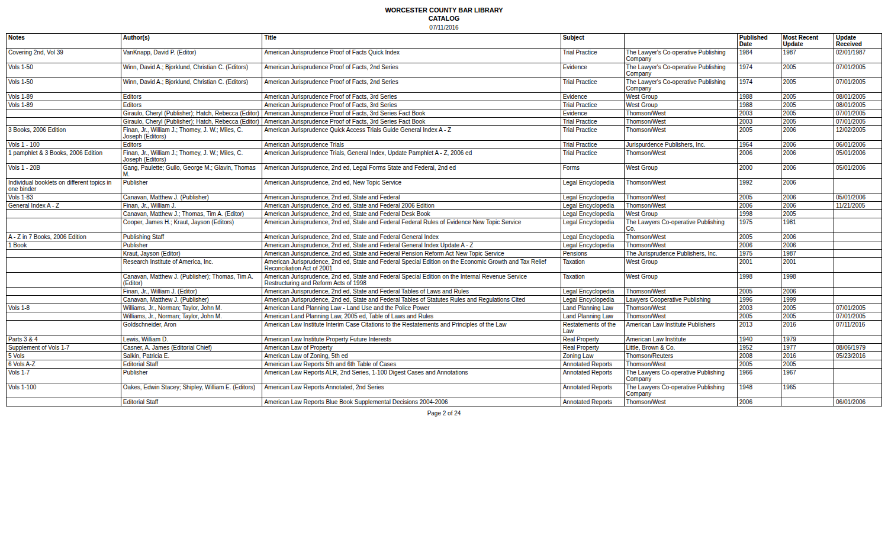WORCESTER COUNTY BAR LIBRARY
CATALOG
07/11/2016
| Notes | Author(s) | Title | Subject | | Published Date | Most Recent Update | Update Received |
| --- | --- | --- | --- | --- | --- | --- | --- |
| Covering 2nd, Vol 39 | VanKnapp, David P. (Editor) | American Jurisprudence Proof of Facts Quick Index | Trial Practice | The Lawyer's Co-operative Publishing Company | 1984 | 1987 | 02/01/1987 |
| Vols 1-50 | Winn, David A.; Bjorklund, Christian C. (Editors) | American Jurisprudence Proof of Facts, 2nd Series | Evidence | The Lawyer's Co-operative Publishing Company | 1974 | 2005 | 07/01/2005 |
| Vols 1-50 | Winn, David A.; Bjorklund, Christian C. (Editors) | American Jurisprudence Proof of Facts, 2nd Series | Trial Practice | The Lawyer's Co-operative Publishing Company | 1974 | 2005 | 07/01/2005 |
| Vols 1-89 | Editors | American Jurisprudence Proof of Facts, 3rd Series | Evidence | West Group | 1988 | 2005 | 08/01/2005 |
| Vols 1-89 | Editors | American Jurisprudence Proof of Facts, 3rd Series | Trial Practice | West Group | 1988 | 2005 | 08/01/2005 |
| | Giraulo, Cheryl (Publisher); Hatch, Rebecca (Editor) | American Jurisprudence Proof of Facts, 3rd Series Fact Book | Evidence | Thomson/West | 2003 | 2005 | 07/01/2005 |
| | Giraulo, Cheryl (Publisher); Hatch, Rebecca (Editor) | American Jurisprudence Proof of Facts, 3rd Series Fact Book | Trial Practice | Thomson/West | 2003 | 2005 | 07/01/2005 |
| 3 Books, 2006 Edition | Finan, Jr., William J.; Thomey, J. W.; Miles, C. Joseph (Editors) | American Jurisprudence Quick Access Trials Guide General Index A - Z | Trial Practice | Thomson/West | 2005 | 2006 | 12/02/2005 |
| Vols 1 - 100 | Editors | American Jurisprudence Trials | Trial Practice | Jurispurdence Publishers, Inc. | 1964 | 2006 | 06/01/2006 |
| 1 pamphlet & 3 Books, 2006 Edition | Finan, Jr., William J.; Thomey, J. W.; Miles, C. Joseph (Editors) | American Jurisprudence Trials, General Index, Update Pamphlet A - Z, 2006 ed | Trial Practice | Thomson/West | 2006 | 2006 | 05/01/2006 |
| Vols 1 - 20B | Gang, Paulette; Gullo, George M.; Glavin, Thomas M. | American Jurisprudence, 2nd ed, Legal Forms State and Federal, 2nd ed | Forms | West Group | 2000 | 2006 | 05/01/2006 |
| Individual booklets on different topics in one binder | Publisher | American Jurisprudence, 2nd ed, New Topic Service | Legal Encyclopedia | Thomson/West | 1992 | 2006 | |
| Vols 1-83 | Canavan, Matthew J. (Publisher) | American Jurisprudence, 2nd ed, State and Federal | Legal Encyclopedia | Thomson/West | 2005 | 2006 | 05/01/2006 |
| General Index A - Z | Finan, Jr., William J. | American Jurisprudence, 2nd ed, State and Federal 2006 Edition | Legal Encyclopedia | Thomson/West | 2006 | 2006 | 11/21/2005 |
| | Canavan, Matthew J.; Thomas, Tim A. (Editor) | American Jurisprudence, 2nd ed, State and Federal Desk Book | Legal Encyclopedia | West Group | 1998 | 2005 | |
| | Cooper, James H.; Kraut, Jayson (Editors) | American Jurisprudence, 2nd ed, State and Federal Federal Rules of Evidence New Topic Service | Legal Encyclopedia | The Lawyers Co-operative Publishing Co. | 1975 | 1981 | |
| A - Z in 7 Books, 2006 Edition | Publishing Staff | American Jurisprudence, 2nd ed, State and Federal General Index | Legal Encyclopedia | Thomson/West | 2005 | 2006 | |
| 1 Book | Publisher | American Jurisprudence, 2nd ed, State and Federal General Index Update A - Z | Legal Encyclopedia | Thomson/West | 2006 | 2006 | |
| | Kraut, Jayson (Editor) | American Jurisprudence, 2nd ed, State and Federal Pension Reform Act New Topic Service | Pensions | The Jurisprudence Publishers, Inc. | 1975 | 1987 | |
| | Research Institute of America, Inc. | American Jurisprudence, 2nd ed, State and Federal Special Edition on the Economic Growth and Tax Relief Reconciliation Act of 2001 | Taxation | West Group | 2001 | 2001 | |
| | Canavan, Matthew J. (Publisher); Thomas, Tim A. (Editor) | American Jurisprudence, 2nd ed, State and Federal Special Edition on the Internal Revenue Service Restructuring and Reform Acts of 1998 | Taxation | West Group | 1998 | 1998 | |
| | Finan, Jr., William J. (Editor) | American Jurisprudence, 2nd ed, State and Federal Tables of Laws and Rules | Legal Encyclopedia | Thomson/West | 2005 | 2006 | |
| | Canavan, Matthew J. (Publisher) | American Jurisprudence, 2nd ed, State and Federal Tables of Statutes Rules and Regulations Cited | Legal Encyclopedia | Lawyers Cooperative Publishing | 1996 | 1999 | |
| Vols 1-8 | Williams, Jr., Norman; Taylor, John M. | American Land Planning Law - Land Use and the Police Power | Land Planning Law | Thomson/West | 2003 | 2005 | 07/01/2005 |
| | Williams, Jr., Norman; Taylor, John M. | American Land Planning Law, 2005 ed, Table of Laws and Rules | Land Planning Law | Thomson/West | 2005 | 2005 | 07/01/2005 |
| | Goldschneider, Aron | American Law Institute Interim Case Citations to the Restatements and Principles of the Law | Restatements of the Law | American Law Institute Publishers | 2013 | 2016 | 07/11/2016 |
| Parts 3 & 4 | Lewis, William D. | American Law Institute Property Future Interests | Real Property | American Law Institute | 1940 | 1979 | |
| Supplement of Vols 1-7 | Casner, A. James (Editorial Chief) | American Law of Property | Real Property | Little, Brown & Co. | 1952 | 1977 | 08/06/1979 |
| 5 Vols | Salkin, Patricia E. | American Law of Zoning, 5th ed | Zoning Law | Thomson/Reuters | 2008 | 2016 | 05/23/2016 |
| 6 Vols A-Z | Editorial Staff | American Law Reports 5th and 6th Table of Cases | Annotated Reports | Thomson/West | 2005 | 2005 | |
| Vols 1-7 | Publisher | American Law Reports ALR, 2nd Series, 1-100 Digest Cases and Annotations | Annotated Reports | The Lawyers Co-operative Publishing Company | 1966 | 1967 | |
| Vols 1-100 | Oakes, Edwin Stacey; Shipley, William E. (Editors) | American Law Reports Annotated, 2nd Series | Annotated Reports | The Lawyers Co-operative Publishing Company | 1948 | 1965 | |
| | Editorial Staff | American Law Reports Blue Book Supplemental Decisions 2004-2006 | Annotated Reports | Thomson/West | 2006 | | 06/01/2006 |
Page 2 of 24